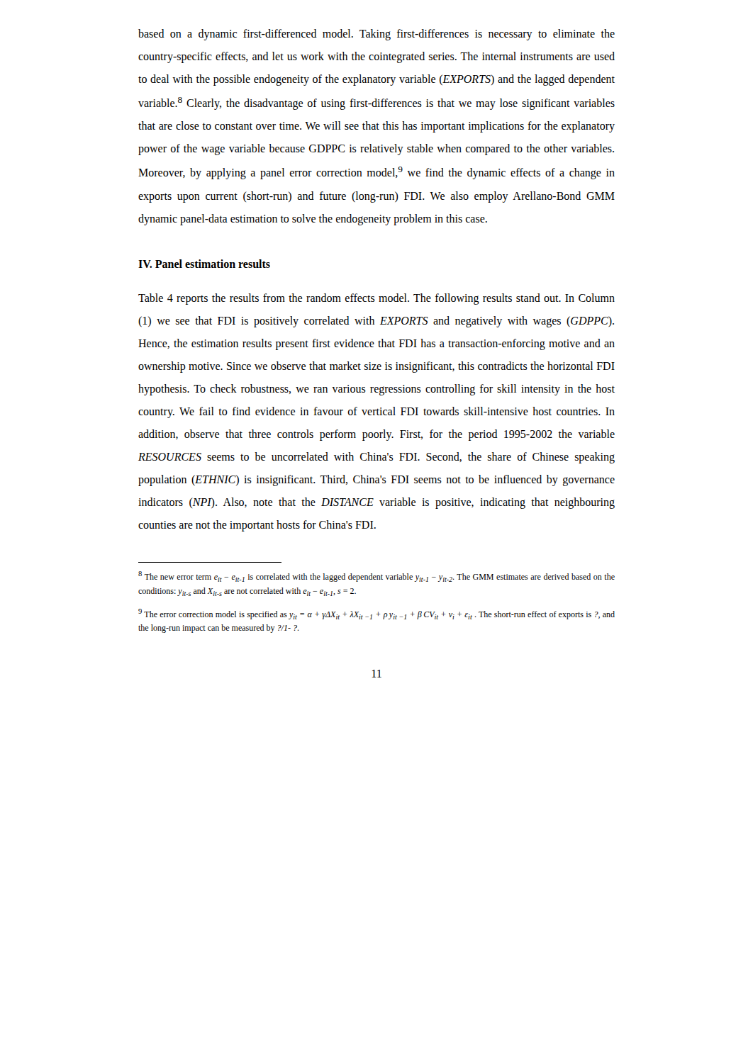based on a dynamic first-differenced model. Taking first-differences is necessary to eliminate the country-specific effects, and let us work with the cointegrated series. The internal instruments are used to deal with the possible endogeneity of the explanatory variable (EXPORTS) and the lagged dependent variable.8 Clearly, the disadvantage of using first-differences is that we may lose significant variables that are close to constant over time. We will see that this has important implications for the explanatory power of the wage variable because GDPPC is relatively stable when compared to the other variables. Moreover, by applying a panel error correction model,9 we find the dynamic effects of a change in exports upon current (short-run) and future (long-run) FDI. We also employ Arellano-Bond GMM dynamic panel-data estimation to solve the endogeneity problem in this case.
IV. Panel estimation results
Table 4 reports the results from the random effects model. The following results stand out. In Column (1) we see that FDI is positively correlated with EXPORTS and negatively with wages (GDPPC). Hence, the estimation results present first evidence that FDI has a transaction-enforcing motive and an ownership motive. Since we observe that market size is insignificant, this contradicts the horizontal FDI hypothesis. To check robustness, we ran various regressions controlling for skill intensity in the host country. We fail to find evidence in favour of vertical FDI towards skill-intensive host countries. In addition, observe that three controls perform poorly. First, for the period 1995-2002 the variable RESOURCES seems to be uncorrelated with China's FDI. Second, the share of Chinese speaking population (ETHNIC) is insignificant. Third, China's FDI seems not to be influenced by governance indicators (NPI). Also, note that the DISTANCE variable is positive, indicating that neighbouring counties are not the important hosts for China's FDI.
8 The new error term eit − eit-1 is correlated with the lagged dependent variable yit-1 − yit-2. The GMM estimates are derived based on the conditions: yit-s and Xit-s are not correlated with eit − eit-1, s = 2.
9 The error correction model is specified as yit = α + γΔXit + λXit −1 + ρ yit −1 + β CVit + vi + εit . The short-run effect of exports is ?, and the long-run impact can be measured by ?/1- ?.
11